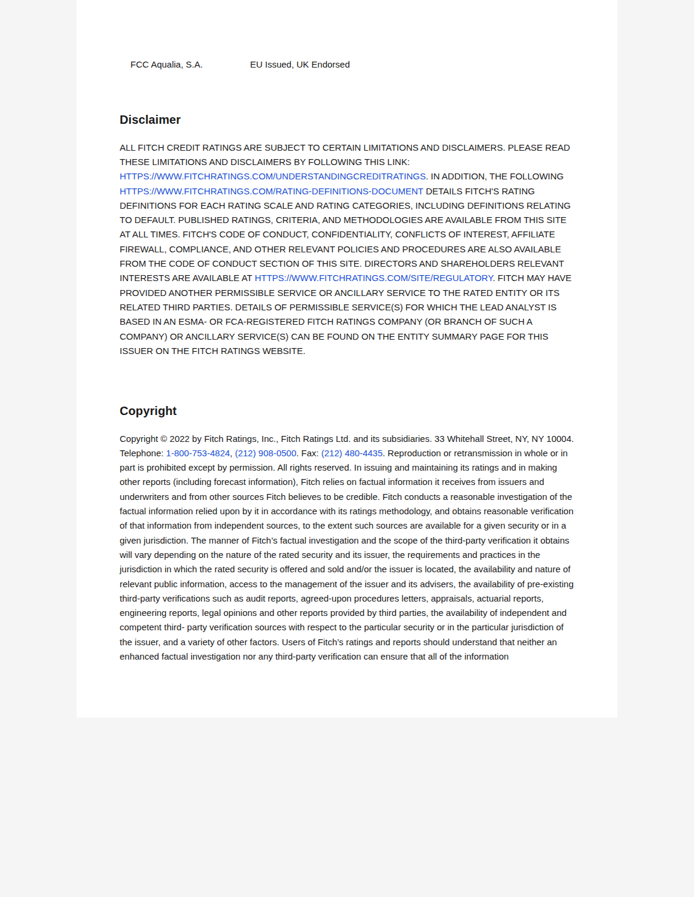FCC Aqualia, S.A. EU Issued, UK Endorsed
Disclaimer
ALL FITCH CREDIT RATINGS ARE SUBJECT TO CERTAIN LIMITATIONS AND DISCLAIMERS. PLEASE READ THESE LIMITATIONS AND DISCLAIMERS BY FOLLOWING THIS LINK: HTTPS://WWW.FITCHRATINGS.COM/UNDERSTANDINGCREDITRATINGS. IN ADDITION, THE FOLLOWING HTTPS://WWW.FITCHRATINGS.COM/RATING-DEFINITIONS-DOCUMENT DETAILS FITCH'S RATING DEFINITIONS FOR EACH RATING SCALE AND RATING CATEGORIES, INCLUDING DEFINITIONS RELATING TO DEFAULT. PUBLISHED RATINGS, CRITERIA, AND METHODOLOGIES ARE AVAILABLE FROM THIS SITE AT ALL TIMES. FITCH'S CODE OF CONDUCT, CONFIDENTIALITY, CONFLICTS OF INTEREST, AFFILIATE FIREWALL, COMPLIANCE, AND OTHER RELEVANT POLICIES AND PROCEDURES ARE ALSO AVAILABLE FROM THE CODE OF CONDUCT SECTION OF THIS SITE. DIRECTORS AND SHAREHOLDERS RELEVANT INTERESTS ARE AVAILABLE AT HTTPS://WWW.FITCHRATINGS.COM/SITE/REGULATORY. FITCH MAY HAVE PROVIDED ANOTHER PERMISSIBLE SERVICE OR ANCILLARY SERVICE TO THE RATED ENTITY OR ITS RELATED THIRD PARTIES. DETAILS OF PERMISSIBLE SERVICE(S) FOR WHICH THE LEAD ANALYST IS BASED IN AN ESMA- OR FCA-REGISTERED FITCH RATINGS COMPANY (OR BRANCH OF SUCH A COMPANY) OR ANCILLARY SERVICE(S) CAN BE FOUND ON THE ENTITY SUMMARY PAGE FOR THIS ISSUER ON THE FITCH RATINGS WEBSITE.
Copyright
Copyright © 2022 by Fitch Ratings, Inc., Fitch Ratings Ltd. and its subsidiaries. 33 Whitehall Street, NY, NY 10004. Telephone: 1-800-753-4824, (212) 908-0500. Fax: (212) 480-4435. Reproduction or retransmission in whole or in part is prohibited except by permission. All rights reserved. In issuing and maintaining its ratings and in making other reports (including forecast information), Fitch relies on factual information it receives from issuers and underwriters and from other sources Fitch believes to be credible. Fitch conducts a reasonable investigation of the factual information relied upon by it in accordance with its ratings methodology, and obtains reasonable verification of that information from independent sources, to the extent such sources are available for a given security or in a given jurisdiction. The manner of Fitch’s factual investigation and the scope of the third-party verification it obtains will vary depending on the nature of the rated security and its issuer, the requirements and practices in the jurisdiction in which the rated security is offered and sold and/or the issuer is located, the availability and nature of relevant public information, access to the management of the issuer and its advisers, the availability of pre-existing third-party verifications such as audit reports, agreed-upon procedures letters, appraisals, actuarial reports, engineering reports, legal opinions and other reports provided by third parties, the availability of independent and competent third- party verification sources with respect to the particular security or in the particular jurisdiction of the issuer, and a variety of other factors. Users of Fitch’s ratings and reports should understand that neither an enhanced factual investigation nor any third-party verification can ensure that all of the information